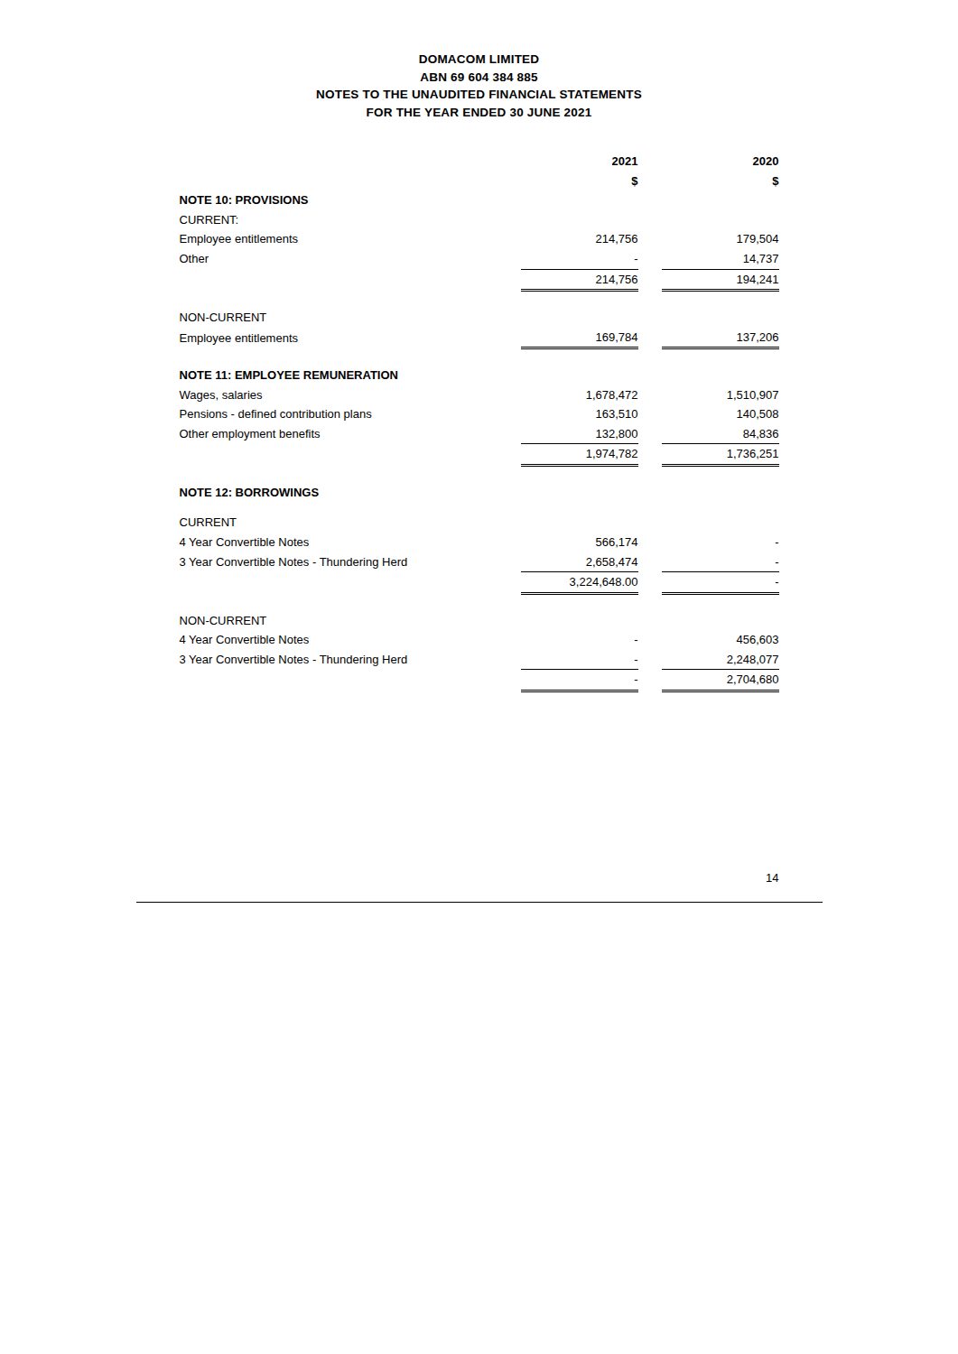DOMACOM LIMITED
ABN 69 604 384 885
NOTES TO THE UNAUDITED FINANCIAL STATEMENTS
FOR THE YEAR ENDED 30 JUNE 2021
| | 2021 | | 2020 |
| | $ | | $ |
| NOTE 10: PROVISIONS | | | |
| CURRENT: | | | |
| Employee entitlements | 214,756 | | 179,504 |
| Other | - | | 14,737 |
| | 214,756 | | 194,241 |
| NON-CURRENT | | | |
| Employee entitlements | 169,784 | | 137,206 |
| NOTE 11: EMPLOYEE REMUNERATION | | | |
| Wages, salaries | 1,678,472 | | 1,510,907 |
| Pensions - defined contribution plans | 163,510 | | 140,508 |
| Other employment benefits | 132,800 | | 84,836 |
| | 1,974,782 | | 1,736,251 |
| NOTE 12: BORROWINGS | | | |
| CURRENT | | | |
| 4 Year Convertible Notes | 566,174 | | - |
| 3 Year Convertible Notes - Thundering Herd | 2,658,474 | | - |
| | 3,224,648.00 | | - |
| NON-CURRENT | | | |
| 4 Year Convertible Notes | - | | 456,603 |
| 3 Year Convertible Notes - Thundering Herd | - | | 2,248,077 |
| | - | | 2,704,680 |
14